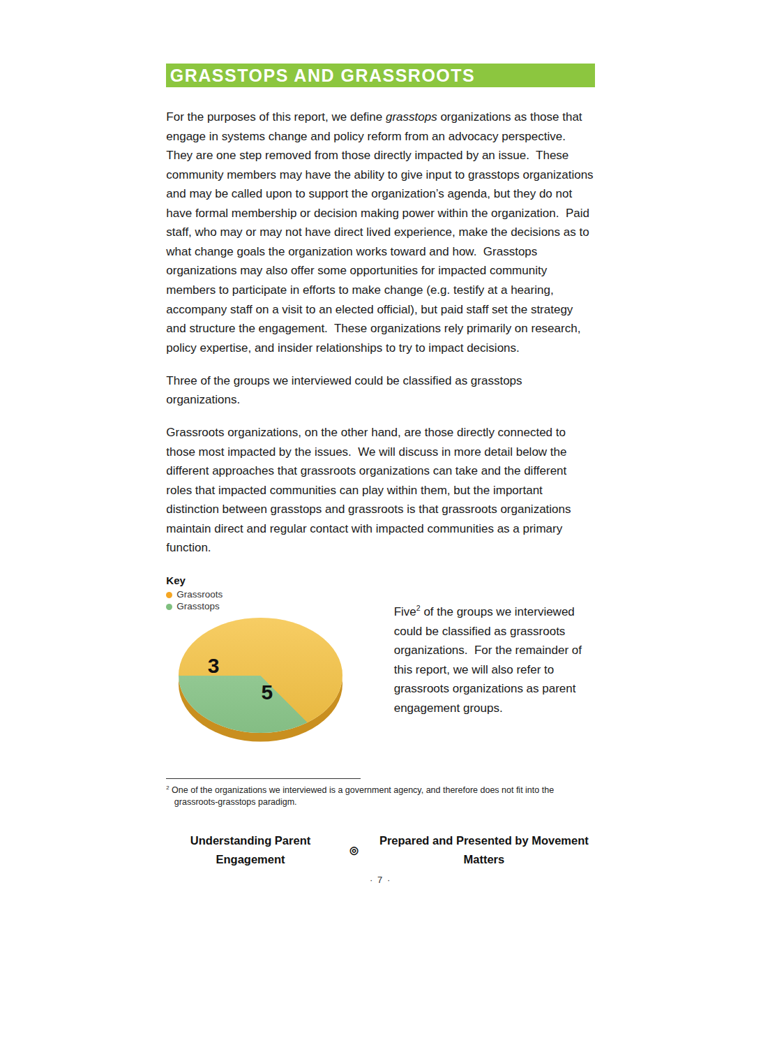Grasstops and Grassroots
For the purposes of this report, we define grasstops organizations as those that engage in systems change and policy reform from an advocacy perspective. They are one step removed from those directly impacted by an issue. These community members may have the ability to give input to grasstops organizations and may be called upon to support the organization’s agenda, but they do not have formal membership or decision making power within the organization. Paid staff, who may or may not have direct lived experience, make the decisions as to what change goals the organization works toward and how. Grasstops organizations may also offer some opportunities for impacted community members to participate in efforts to make change (e.g. testify at a hearing, accompany staff on a visit to an elected official), but paid staff set the strategy and structure the engagement. These organizations rely primarily on research, policy expertise, and insider relationships to try to impact decisions.
Three of the groups we interviewed could be classified as grasstops organizations.
Grassroots organizations, on the other hand, are those directly connected to those most impacted by the issues. We will discuss in more detail below the different approaches that grassroots organizations can take and the different roles that impacted communities can play within them, but the important distinction between grasstops and grassroots is that grassroots organizations maintain direct and regular contact with impacted communities as a primary function.
Key
Grassroots
Grasstops
3
5
Five2 of the groups we interviewed could be classified as grassroots organizations. For the remainder of this report, we will also refer to grassroots organizations as parent engagement groups.
2 One of the organizations we interviewed is a government agency, and therefore does not fit into the grassroots-grasstops paradigm.
Understanding Parent Engagement ◎ Prepared and Presented by Movement Matters
· 7 ·